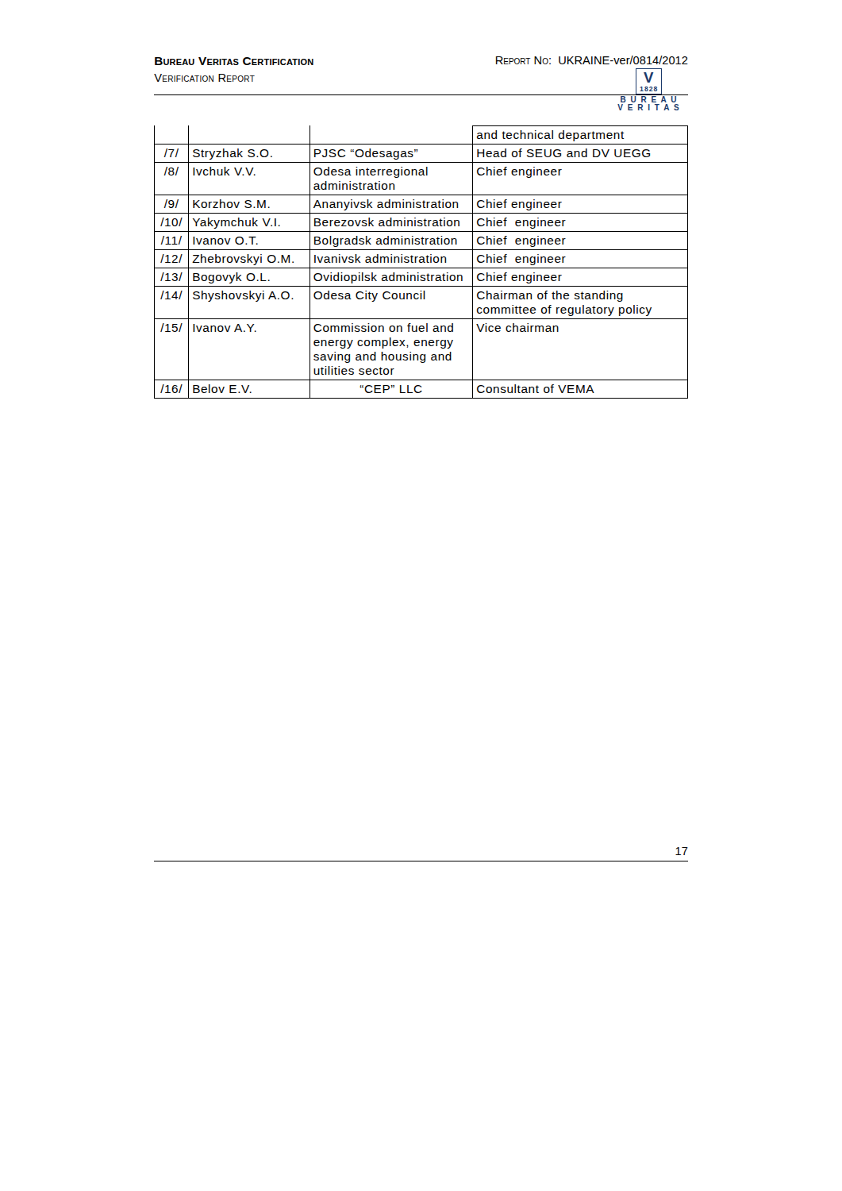Bureau Veritas Certification
Report No: UKRAINE-ver/0814/2012
Verification Report
V 1828
B U R E A U
V E R I T A S
| | | | and technical department |
| /7/ | Stryzhak S.O. | PJSC “Odesagas” | Head of SEUG and DV UEGG |
| /8/ | Ivchuk V.V. | Odesa interregional administration | Chief engineer |
| /9/ | Korzhov S.M. | Ananyivsk administration | Chief engineer |
| /10/ | Yakymchuk V.I. | Berezovsk administration | Chief engineer |
| /11/ | Ivanov O.T. | Bolgradsk administration | Chief engineer |
| /12/ | Zhebrovskyi O.M. | Ivanivsk administration | Chief engineer |
| /13/ | Bogovyk O.L. | Ovidiopilsk administration | Chief engineer |
| /14/ | Shyshovskyi A.O. | Odesa City Council | Chairman of the standing committee of regulatory policy |
| /15/ | Ivanov A.Y. | Commission on fuel and energy complex, energy saving and housing and utilities sector | Vice chairman |
| /16/ | Belov E.V. | “CEP” LLC | Consultant of VEMA |
17